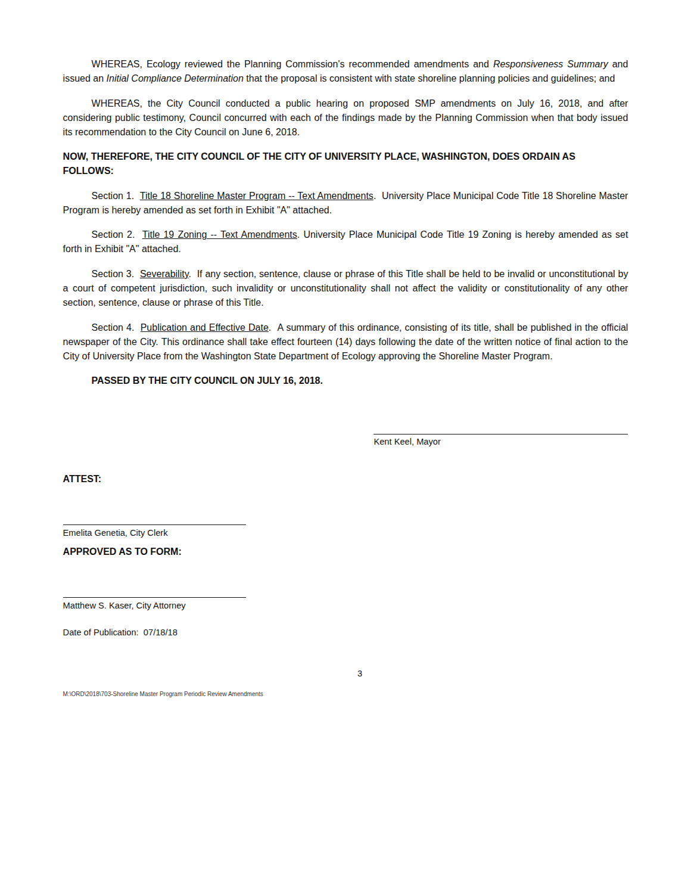WHEREAS, Ecology reviewed the Planning Commission's recommended amendments and Responsiveness Summary and issued an Initial Compliance Determination that the proposal is consistent with state shoreline planning policies and guidelines; and
WHEREAS, the City Council conducted a public hearing on proposed SMP amendments on July 16, 2018, and after considering public testimony, Council concurred with each of the findings made by the Planning Commission when that body issued its recommendation to the City Council on June 6, 2018.
NOW, THEREFORE, THE CITY COUNCIL OF THE CITY OF UNIVERSITY PLACE, WASHINGTON, DOES ORDAIN AS FOLLOWS:
Section 1. Title 18 Shoreline Master Program -- Text Amendments. University Place Municipal Code Title 18 Shoreline Master Program is hereby amended as set forth in Exhibit "A" attached.
Section 2. Title 19 Zoning -- Text Amendments. University Place Municipal Code Title 19 Zoning is hereby amended as set forth in Exhibit "A" attached.
Section 3. Severability. If any section, sentence, clause or phrase of this Title shall be held to be invalid or unconstitutional by a court of competent jurisdiction, such invalidity or unconstitutionality shall not affect the validity or constitutionality of any other section, sentence, clause or phrase of this Title.
Section 4. Publication and Effective Date. A summary of this ordinance, consisting of its title, shall be published in the official newspaper of the City. This ordinance shall take effect fourteen (14) days following the date of the written notice of final action to the City of University Place from the Washington State Department of Ecology approving the Shoreline Master Program.
PASSED BY THE CITY COUNCIL ON JULY 16, 2018.
Kent Keel, Mayor
ATTEST:
Emelita Genetia, City Clerk
APPROVED AS TO FORM:
Matthew S. Kaser, City Attorney
Date of Publication: 07/18/18
3
M:\ORD\2018\703-Shoreline Master Program Periodic Review Amendments